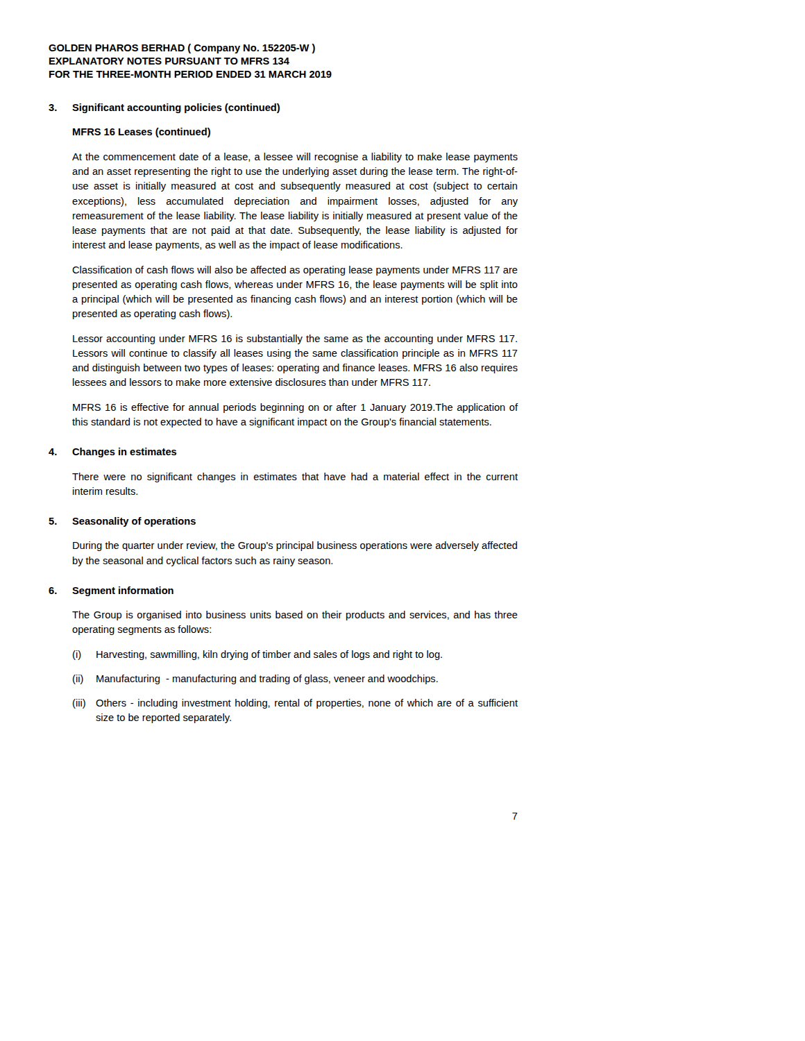GOLDEN PHAROS BERHAD ( Company No. 152205-W )
EXPLANATORY NOTES PURSUANT TO MFRS 134
FOR THE THREE-MONTH PERIOD ENDED 31 MARCH 2019
3.
Significant accounting policies (continued)
MFRS 16 Leases (continued)
At the commencement date of a lease, a lessee will recognise a liability to make lease payments and an asset representing the right to use the underlying asset during the lease term. The right-of-use asset is initially measured at cost and subsequently measured at cost (subject to certain exceptions), less accumulated depreciation and impairment losses, adjusted for any remeasurement of the lease liability. The lease liability is initially measured at present value of the lease payments that are not paid at that date. Subsequently, the lease liability is adjusted for interest and lease payments, as well as the impact of lease modifications.
Classification of cash flows will also be affected as operating lease payments under MFRS 117 are presented as operating cash flows, whereas under MFRS 16, the lease payments will be split into a principal (which will be presented as financing cash flows) and an interest portion (which will be presented as operating cash flows).
Lessor accounting under MFRS 16 is substantially the same as the accounting under MFRS 117. Lessors will continue to classify all leases using the same classification principle as in MFRS 117 and distinguish between two types of leases: operating and finance leases. MFRS 16 also requires lessees and lessors to make more extensive disclosures than under MFRS 117.
MFRS 16 is effective for annual periods beginning on or after 1 January 2019.The application of this standard is not expected to have a significant impact on the Group's financial statements.
4.
Changes in estimates
There were no significant changes in estimates that have had a material effect in the current interim results.
5.
Seasonality of operations
During the quarter under review, the Group's principal business operations were adversely affected by the seasonal and cyclical factors such as rainy season.
6.
Segment information
The Group is organised into business units based on their products and services, and has three operating segments as follows:
(i) Harvesting, sawmilling, kiln drying of timber and sales of logs and right to log.
(ii) Manufacturing - manufacturing and trading of glass, veneer and woodchips.
(iii) Others - including investment holding, rental of properties, none of which are of a sufficient size to be reported separately.
7